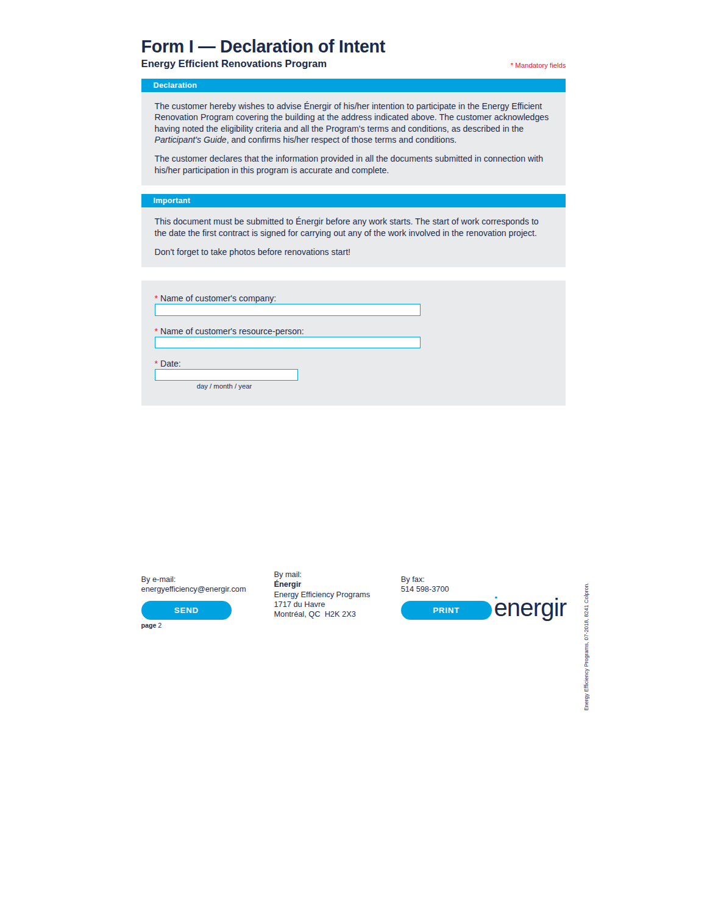Form I — Declaration of Intent
Energy Efficient Renovations Program
* Mandatory fields
Declaration
The customer hereby wishes to advise Énergir of his/her intention to participate in the Energy Efficient Renovation Program covering the building at the address indicated above. The customer acknowledges having noted the eligibility criteria and all the Program's terms and conditions, as described in the Participant's Guide, and confirms his/her respect of those terms and conditions.
The customer declares that the information provided in all the documents submitted in connection with his/her participation in this program is accurate and complete.
Important
This document must be submitted to Énergir before any work starts. The start of work corresponds to the date the first contract is signed for carrying out any of the work involved in the renovation project.
Don't forget to take photos before renovations start!
* Name of customer's company:
* Name of customer's resource-person:
* Date:
day / month / year
Energy Efficiency Programs, 07-2018, 8241 Colpron.
By e-mail:
energyefficiency@energir.com SEND
By mail:
Énergir
Energy Efficiency Programs
1717 du Havre
Montréal, QC H2K 2X3
By fax:
514 598-3700 PRINT
energir
page 2